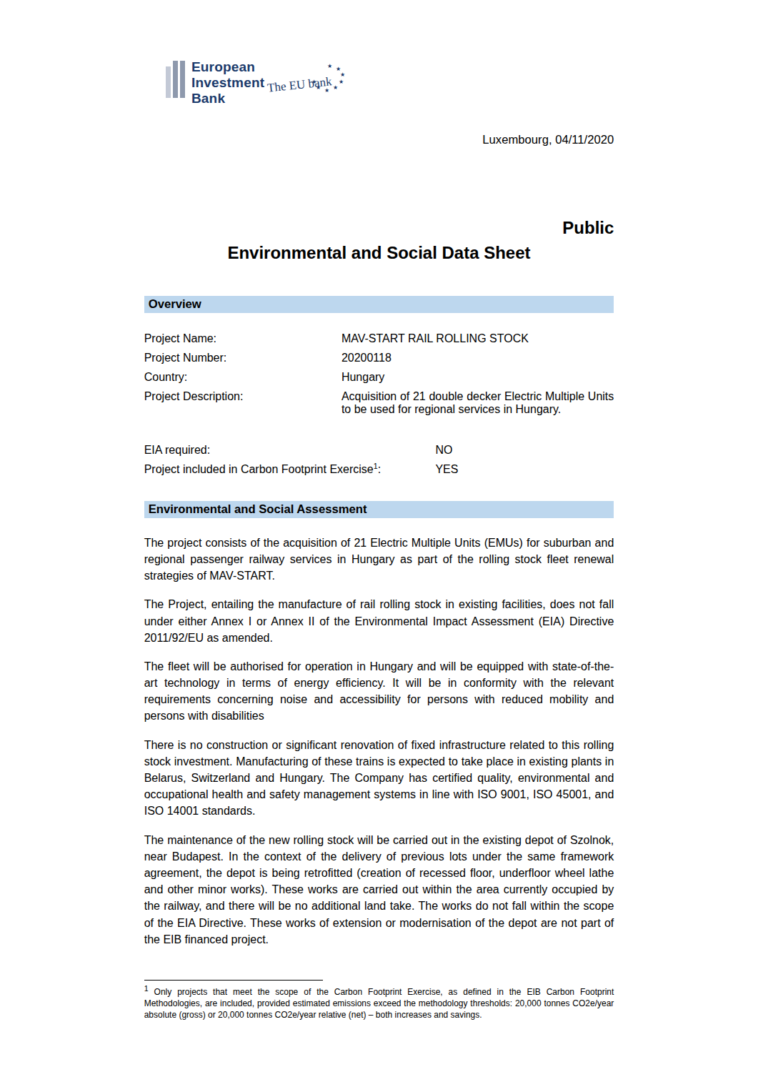European
Investment
Bank
★ ★ ★ ★ ★ ★ ★ ★
The EU bank
Luxembourg, 04/11/2020
Public
Environmental and Social Data Sheet
Overview
| Project Name: | MAV-START RAIL ROLLING STOCK |
| Project Number: | 20200118 |
| Country: | Hungary |
| Project Description: | Acquisition of 21 double decker Electric Multiple Units to be used for regional services in Hungary. |
| EIA required: | NO |
| Project included in Carbon Footprint Exercise 1 : | YES |
Environmental and Social Assessment
The project consists of the acquisition of 21 Electric Multiple Units (EMUs) for suburban and regional passenger railway services in Hungary as part of the rolling stock fleet renewal strategies of MAV-START.
The Project, entailing the manufacture of rail rolling stock in existing facilities, does not fall under either Annex I or Annex II of the Environmental Impact Assessment (EIA) Directive 2011/92/EU as amended.
The fleet will be authorised for operation in Hungary and will be equipped with state-of-the-art technology in terms of energy efficiency. It will be in conformity with the relevant requirements concerning noise and accessibility for persons with reduced mobility and persons with disabilities
There is no construction or significant renovation of fixed infrastructure related to this rolling stock investment. Manufacturing of these trains is expected to take place in existing plants in Belarus, Switzerland and Hungary. The Company has certified quality, environmental and occupational health and safety management systems in line with ISO 9001, ISO 45001, and ISO 14001 standards.
The maintenance of the new rolling stock will be carried out in the existing depot of Szolnok, near Budapest. In the context of the delivery of previous lots under the same framework agreement, the depot is being retrofitted (creation of recessed floor, underfloor wheel lathe and other minor works). These works are carried out within the area currently occupied by the railway, and there will be no additional land take. The works do not fall within the scope of the EIA Directive. These works of extension or modernisation of the depot are not part of the EIB financed project.
1 Only projects that meet the scope of the Carbon Footprint Exercise, as defined in the EIB Carbon Footprint Methodologies, are included, provided estimated emissions exceed the methodology thresholds: 20,000 tonnes CO2e/year absolute (gross) or 20,000 tonnes CO2e/year relative (net) – both increases and savings.